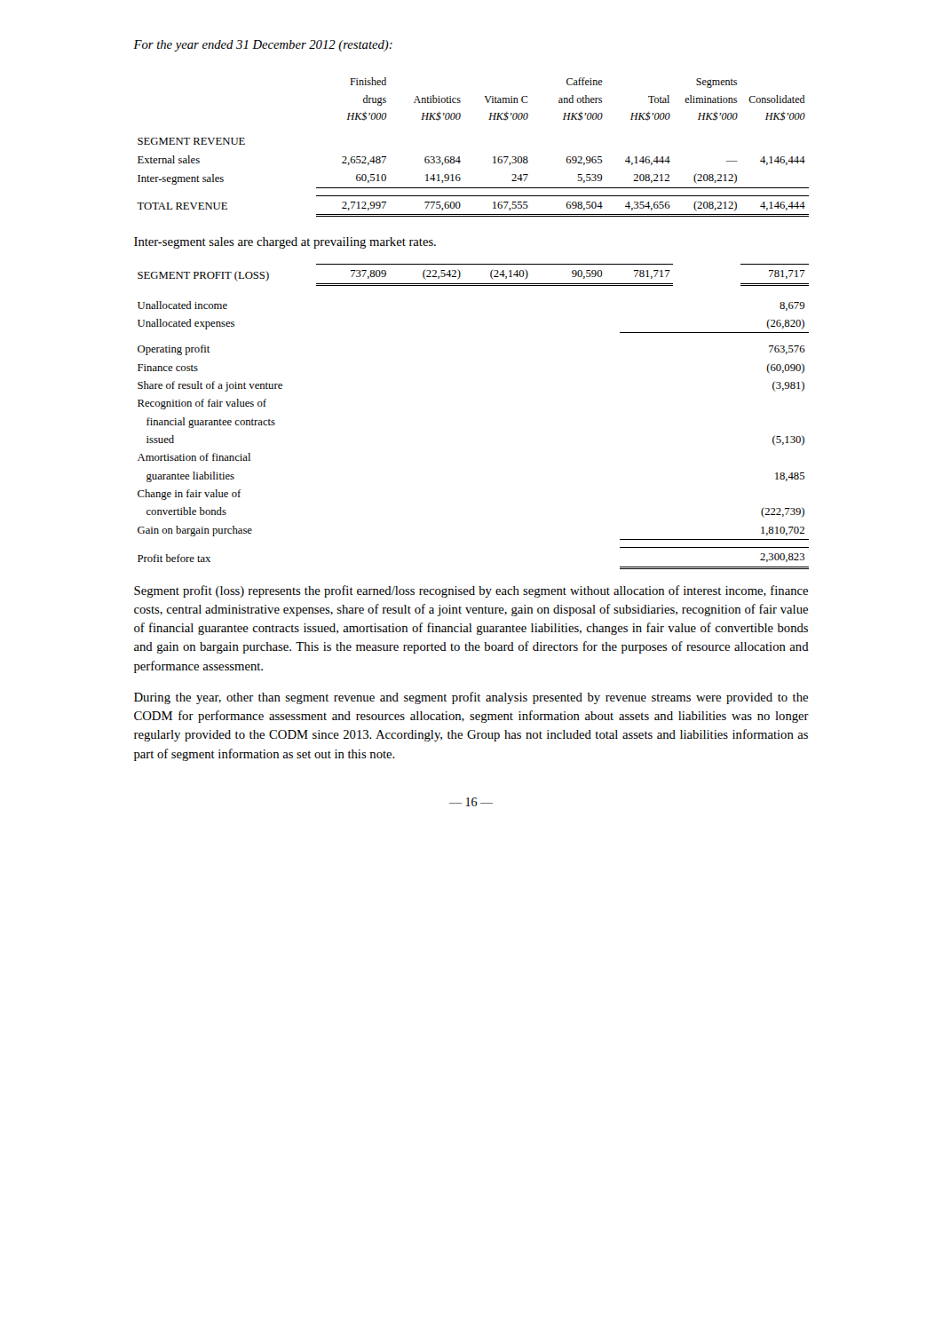For the year ended 31 December 2012 (restated):
| | Finished | | | Caffeine | | Segments | |
| --- | --- | --- | --- | --- | --- | --- | --- |
| | drugs | Antibiotics | Vitamin C | and others | Total | eliminations | Consolidated |
| | HK$’000 | HK$’000 | HK$’000 | HK$’000 | HK$’000 | HK$’000 | HK$’000 |
| SEGMENT REVENUE | | | | | | | |
| External sales | 2,652,487 | 633,684 | 167,308 | 692,965 | 4,146,444 | — | 4,146,444 |
| Inter-segment sales | 60,510 | 141,916 | 247 | 5,539 | 208,212 | (208,212) | |
| TOTAL REVENUE | 2,712,997 | 775,600 | 167,555 | 698,504 | 4,354,656 | (208,212) | 4,146,444 |
Inter-segment sales are charged at prevailing market rates.
| SEGMENT PROFIT (LOSS) | 737,809 | (22,542) | (24,140) | 90,590 | 781,717 | | 781,717 |
| Unallocated income | 8,679 |
| Unallocated expenses | (26,820) |
| Operating profit | 763,576 |
| Finance costs | (60,090) |
| Share of result of a joint venture | (3,981) |
| Recognition of fair values of | |
| financial guarantee contracts | |
| issued | (5,130) |
| Amortisation of financial | |
| guarantee liabilities | 18,485 |
| Change in fair value of | |
| convertible bonds | (222,739) |
| Gain on bargain purchase | 1,810,702 |
| Profit before tax | 2,300,823 |
Segment profit (loss) represents the profit earned/loss recognised by each segment without allocation of interest income, finance costs, central administrative expenses, share of result of a joint venture, gain on disposal of subsidiaries, recognition of fair value of financial guarantee contracts issued, amortisation of financial guarantee liabilities, changes in fair value of convertible bonds and gain on bargain purchase. This is the measure reported to the board of directors for the purposes of resource allocation and performance assessment.
During the year, other than segment revenue and segment profit analysis presented by revenue streams were provided to the CODM for performance assessment and resources allocation, segment information about assets and liabilities was no longer regularly provided to the CODM since 2013. Accordingly, the Group has not included total assets and liabilities information as part of segment information as set out in this note.
— 16 —